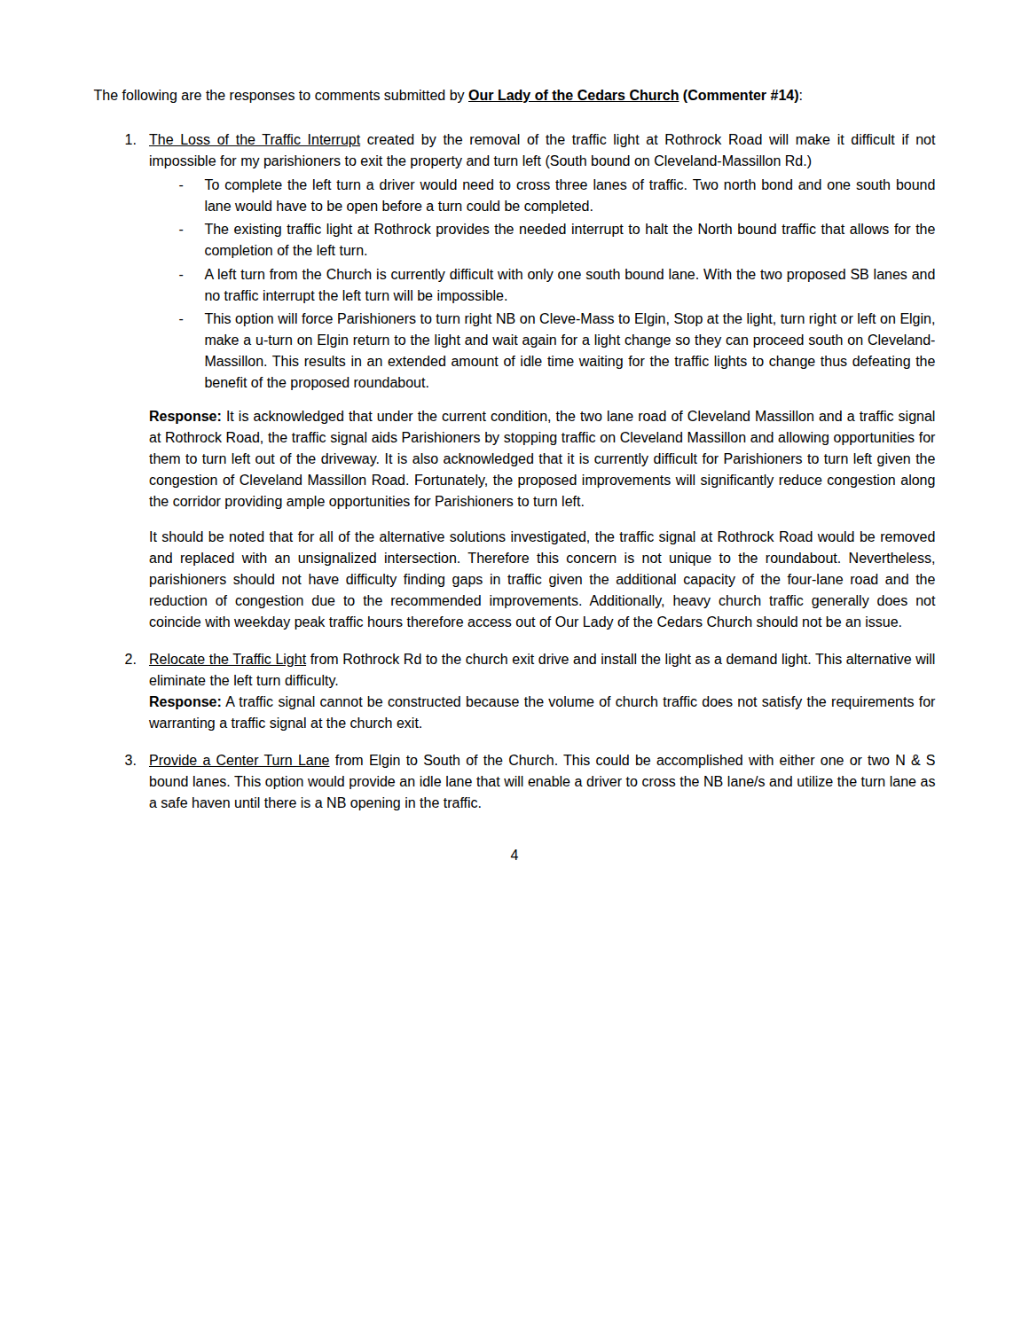The following are the responses to comments submitted by Our Lady of the Cedars Church (Commenter #14):
The Loss of the Traffic Interrupt created by the removal of the traffic light at Rothrock Road will make it difficult if not impossible for my parishioners to exit the property and turn left (South bound on Cleveland-Massillon Rd.)
To complete the left turn a driver would need to cross three lanes of traffic. Two north bond and one south bound lane would have to be open before a turn could be completed.
The existing traffic light at Rothrock provides the needed interrupt to halt the North bound traffic that allows for the completion of the left turn.
A left turn from the Church is currently difficult with only one south bound lane. With the two proposed SB lanes and no traffic interrupt the left turn will be impossible.
This option will force Parishioners to turn right NB on Cleve-Mass to Elgin, Stop at the light, turn right or left on Elgin, make a u-turn on Elgin return to the light and wait again for a light change so they can proceed south on Cleveland-Massillon. This results in an extended amount of idle time waiting for the traffic lights to change thus defeating the benefit of the proposed roundabout.
Response: It is acknowledged that under the current condition, the two lane road of Cleveland Massillon and a traffic signal at Rothrock Road, the traffic signal aids Parishioners by stopping traffic on Cleveland Massillon and allowing opportunities for them to turn left out of the driveway. It is also acknowledged that it is currently difficult for Parishioners to turn left given the congestion of Cleveland Massillon Road. Fortunately, the proposed improvements will significantly reduce congestion along the corridor providing ample opportunities for Parishioners to turn left.
It should be noted that for all of the alternative solutions investigated, the traffic signal at Rothrock Road would be removed and replaced with an unsignalized intersection. Therefore this concern is not unique to the roundabout. Nevertheless, parishioners should not have difficulty finding gaps in traffic given the additional capacity of the four-lane road and the reduction of congestion due to the recommended improvements. Additionally, heavy church traffic generally does not coincide with weekday peak traffic hours therefore access out of Our Lady of the Cedars Church should not be an issue.
Relocate the Traffic Light from Rothrock Rd to the church exit drive and install the light as a demand light. This alternative will eliminate the left turn difficulty.
Response: A traffic signal cannot be constructed because the volume of church traffic does not satisfy the requirements for warranting a traffic signal at the church exit.
Provide a Center Turn Lane from Elgin to South of the Church. This could be accomplished with either one or two N & S bound lanes. This option would provide an idle lane that will enable a driver to cross the NB lane/s and utilize the turn lane as a safe haven until there is a NB opening in the traffic.
4